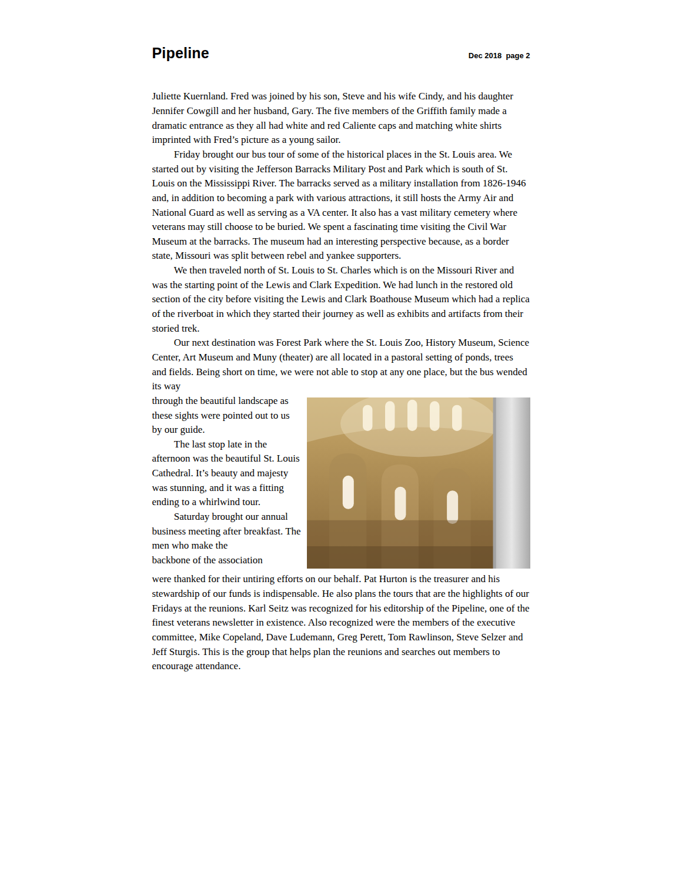Pipeline
Dec 2018 page 2
Juliette Kuernland. Fred was joined by his son, Steve and his wife Cindy, and his daughter Jennifer Cowgill and her husband, Gary. The five members of the Griffith family made a dramatic entrance as they all had white and red Caliente caps and matching white shirts imprinted with Fred’s picture as a young sailor.
Friday brought our bus tour of some of the historical places in the St. Louis area. We started out by visiting the Jefferson Barracks Military Post and Park which is south of St. Louis on the Mississippi River. The barracks served as a military installation from 1826-1946 and, in addition to becoming a park with various attractions, it still hosts the Army Air and National Guard as well as serving as a VA center. It also has a vast military cemetery where veterans may still choose to be buried. We spent a fascinating time visiting the Civil War Museum at the barracks. The museum had an interesting perspective because, as a border state, Missouri was split between rebel and yankee supporters.
We then traveled north of St. Louis to St. Charles which is on the Missouri River and was the starting point of the Lewis and Clark Expedition. We had lunch in the restored old section of the city before visiting the Lewis and Clark Boathouse Museum which had a replica of the riverboat in which they started their journey as well as exhibits and artifacts from their storied trek.
Our next destination was Forest Park where the St. Louis Zoo, History Museum, Science Center, Art Museum and Muny (theater) are all located in a pastoral setting of ponds, trees and fields. Being short on time, we were not able to stop at any one place, but the bus wended its way
through the beautiful landscape as these sights were pointed out to us by our guide.
The last stop late in the afternoon was the beautiful St. Louis Cathedral. It’s beauty and majesty was stunning, and it was a fitting ending to a whirlwind tour.
Saturday brought our annual business meeting after breakfast. The men who make the
backbone of the association
were thanked for their untiring efforts on our behalf. Pat Hurton is the treasurer and his stewardship of our funds is indispensable. He also plans the tours that are the highlights of our Fridays at the reunions. Karl Seitz was recognized for his editorship of the Pipeline, one of the finest veterans newsletter in existence. Also recognized were the members of the executive committee, Mike Copeland, Dave Ludemann, Greg Perett, Tom Rawlinson, Steve Selzer and Jeff Sturgis. This is the group that helps plan the reunions and searches out members to encourage attendance.